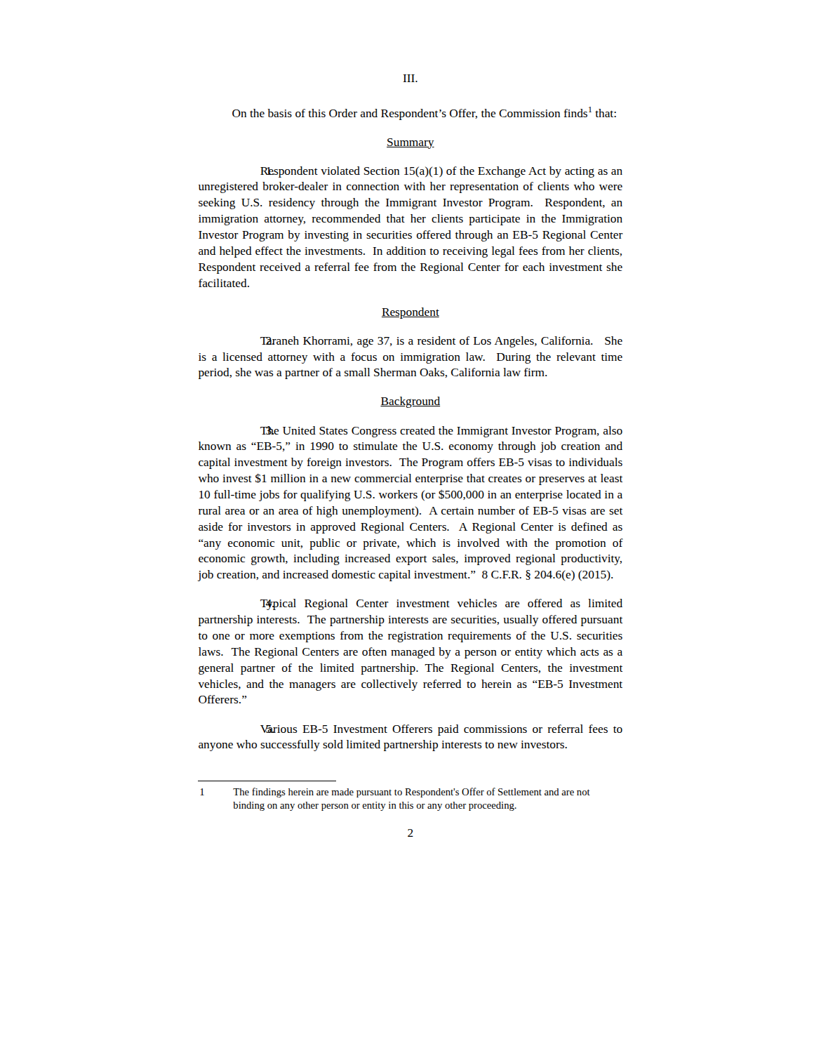III.
On the basis of this Order and Respondent’s Offer, the Commission finds1 that:
Summary
1. Respondent violated Section 15(a)(1) of the Exchange Act by acting as an unregistered broker-dealer in connection with her representation of clients who were seeking U.S. residency through the Immigrant Investor Program. Respondent, an immigration attorney, recommended that her clients participate in the Immigration Investor Program by investing in securities offered through an EB-5 Regional Center and helped effect the investments. In addition to receiving legal fees from her clients, Respondent received a referral fee from the Regional Center for each investment she facilitated.
Respondent
2. Taraneh Khorrami, age 37, is a resident of Los Angeles, California. She is a licensed attorney with a focus on immigration law. During the relevant time period, she was a partner of a small Sherman Oaks, California law firm.
Background
3. The United States Congress created the Immigrant Investor Program, also known as “EB-5,” in 1990 to stimulate the U.S. economy through job creation and capital investment by foreign investors. The Program offers EB-5 visas to individuals who invest $1 million in a new commercial enterprise that creates or preserves at least 10 full-time jobs for qualifying U.S. workers (or $500,000 in an enterprise located in a rural area or an area of high unemployment). A certain number of EB-5 visas are set aside for investors in approved Regional Centers. A Regional Center is defined as “any economic unit, public or private, which is involved with the promotion of economic growth, including increased export sales, improved regional productivity, job creation, and increased domestic capital investment.” 8 C.F.R. § 204.6(e) (2015).
4. Typical Regional Center investment vehicles are offered as limited partnership interests. The partnership interests are securities, usually offered pursuant to one or more exemptions from the registration requirements of the U.S. securities laws. The Regional Centers are often managed by a person or entity which acts as a general partner of the limited partnership. The Regional Centers, the investment vehicles, and the managers are collectively referred to herein as “EB-5 Investment Offerers.”
5. Various EB-5 Investment Offerers paid commissions or referral fees to anyone who successfully sold limited partnership interests to new investors.
1
The findings herein are made pursuant to Respondent's Offer of Settlement and are not binding on any other person or entity in this or any other proceeding.
2